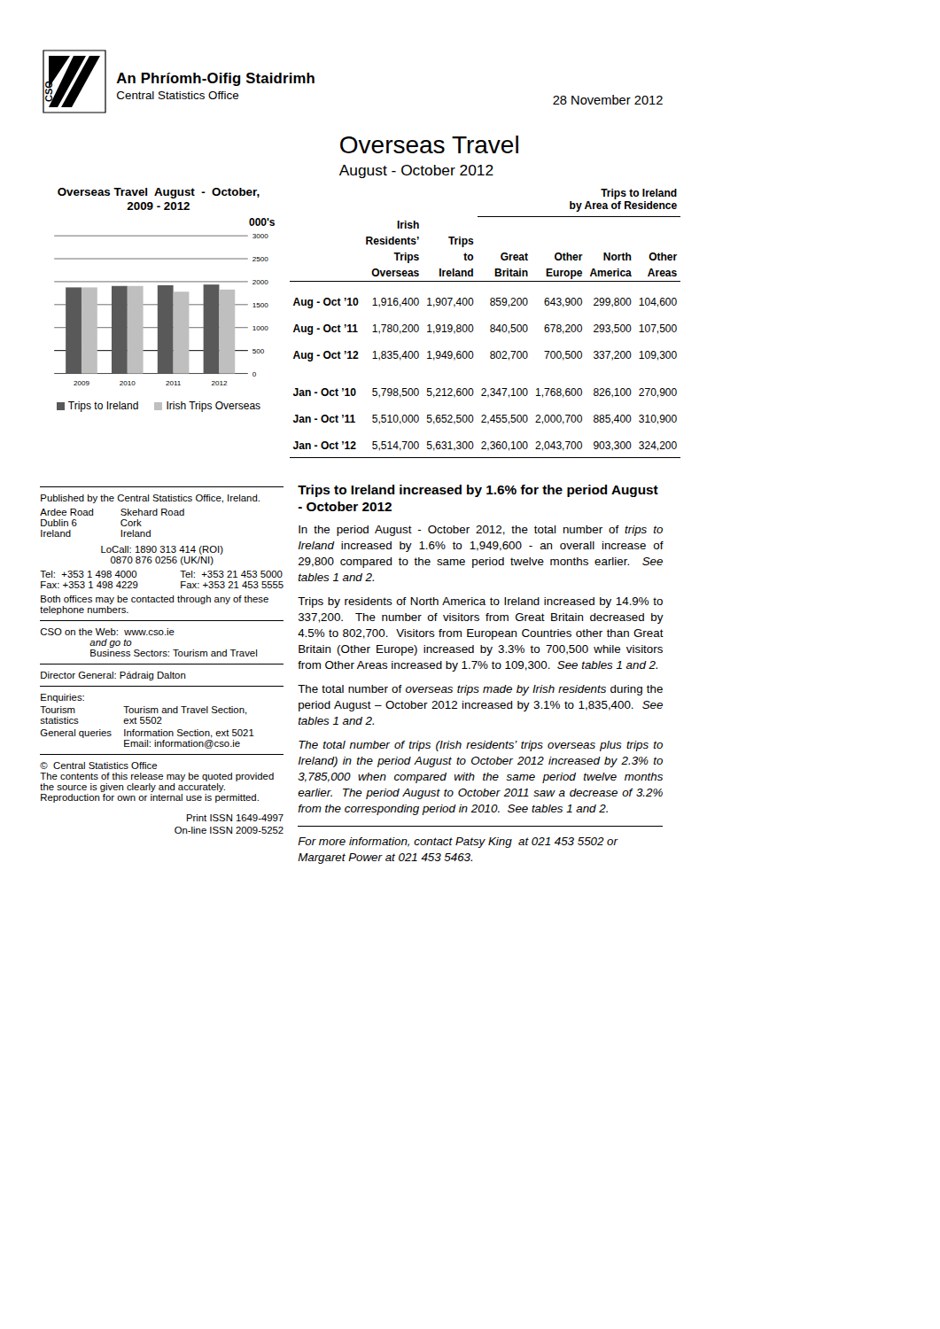CSO
An Phríomh-Oifig Staidrimh
Central Statistics Office
28 November 2012
Overseas Travel
August - October 2012
Overseas Travel August - October,
2009 - 2012
000's
3000 2500 2000 1500 1000 500 0 500 0 2009 2010 2011 2012
Trips to Ireland Irish Trips Overseas
| | Trips to Ireland by Area of Residence |
| | Irish | | | | | |
| | Residents’ | Trips | | | | |
| | Trips | to | Great | Other | North | Other |
| | Overseas | Ireland | Britain | Europe | America | Areas |
| Aug - Oct ’10 | 1,916,400 | 1,907,400 | 859,200 | 643,900 | 299,800 | 104,600 |
| Aug - Oct ’11 | 1,780,200 | 1,919,800 | 840,500 | 678,200 | 293,500 | 107,500 |
| Aug - Oct ’12 | 1,835,400 | 1,949,600 | 802,700 | 700,500 | 337,200 | 109,300 |
| Jan - Oct ’10 | 5,798,500 | 5,212,600 | 2,347,100 | 1,768,600 | 826,100 | 270,900 |
| Jan - Oct ’11 | 5,510,000 | 5,652,500 | 2,455,500 | 2,000,700 | 885,400 | 310,900 |
| Jan - Oct ’12 | 5,514,700 | 5,631,300 | 2,360,100 | 2,043,700 | 903,300 | 324,200 |
Published by the Central Statistics Office, Ireland.
Ardee Road
Dublin 6
Ireland
Skehard Road
Cork
Ireland
LoCall: 1890 313 414 (ROI)
0870 876 0256 (UK/NI)
Tel: +353 1 498 4000
Fax: +353 1 498 4229
Tel: +353 21 453 5000
Fax: +353 21 453 5555
Both offices may be contacted through any of these telephone numbers.
CSO on the Web: www.cso.ie
and go to
Business Sectors: Tourism and Travel
Director General: Pádraig Dalton
Enquiries:
Tourism statistics
Tourism and Travel Section,
ext 5502
General queries
Information Section, ext 5021
Email: information@cso.ie
© Central Statistics Office
The contents of this release may be quoted provided the source is given clearly and accurately. Reproduction for own or internal use is permitted.
Print ISSN 1649-4997
On-line ISSN 2009-5252
Trips to Ireland increased by 1.6% for the period August - October 2012
In the period August - October 2012, the total number of trips to Ireland increased by 1.6% to 1,949,600 - an overall increase of 29,800 compared to the same period twelve months earlier. See tables 1 and 2.
Trips by residents of North America to Ireland increased by 14.9% to 337,200. The number of visitors from Great Britain decreased by 4.5% to 802,700. Visitors from European Countries other than Great Britain (Other Europe) increased by 3.3% to 700,500 while visitors from Other Areas increased by 1.7% to 109,300. See tables 1 and 2.
The total number of overseas trips made by Irish residents during the period August – October 2012 increased by 3.1% to 1,835,400. See tables 1 and 2.
The total number of trips (Irish residents’ trips overseas plus trips to Ireland) in the period August to October 2012 increased by 2.3% to 3,785,000 when compared with the same period twelve months earlier. The period August to October 2011 saw a decrease of 3.2% from the corresponding period in 2010. See tables 1 and 2.
For more information, contact Patsy King at 021 453 5502 or Margaret Power at 021 453 5463.